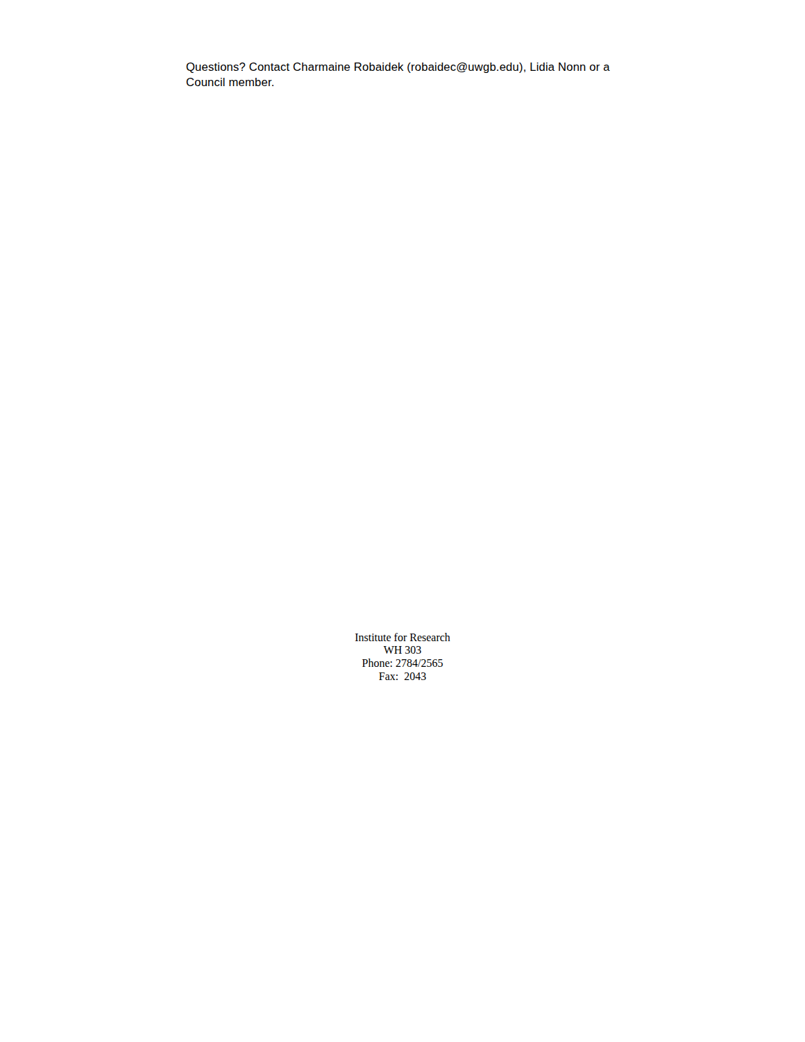Questions? Contact Charmaine Robaidek (robaidec@uwgb.edu), Lidia Nonn or a Council member.
Institute for Research
WH 303
Phone: 2784/2565
Fax: 2043